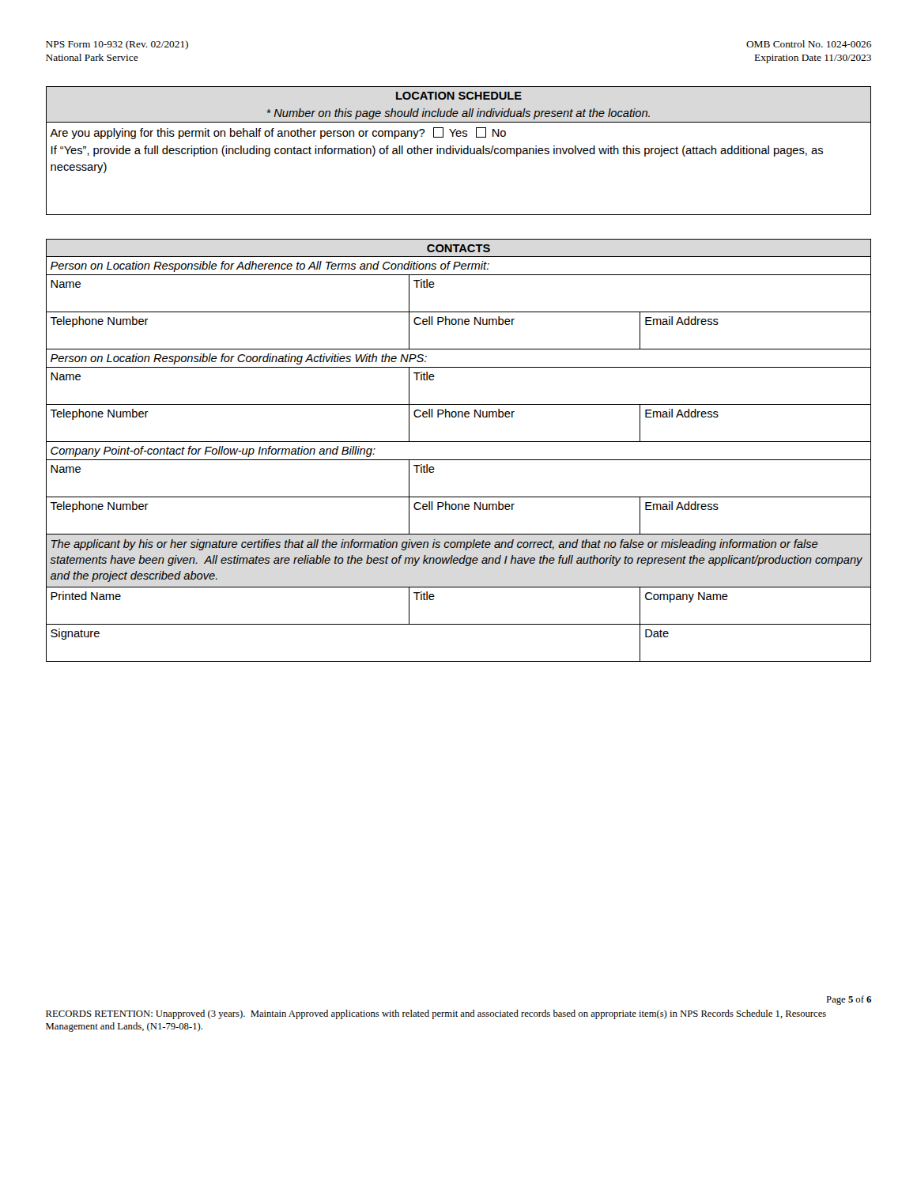NPS Form 10-932 (Rev. 02/2021)
National Park Service
OMB Control No. 1024-0026
Expiration Date 11/30/2023
| LOCATION SCHEDULE |
| * Number on this page should include all individuals present at the location. |
| Are you applying for this permit on behalf of another person or company? Yes No If “Yes”, provide a full description (including contact information) of all other individuals/companies involved with this project (attach additional pages, as necessary) |
| CONTACTS |
| Person on Location Responsible for Adherence to All Terms and Conditions of Permit: |
| Name | Title |
| Telephone Number | Cell Phone Number | Email Address |
| Person on Location Responsible for Coordinating Activities With the NPS: |
| Name | Title |
| Telephone Number | Cell Phone Number | Email Address |
| Company Point-of-contact for Follow-up Information and Billing: |
| Name | Title |
| Telephone Number | Cell Phone Number | Email Address |
| The applicant by his or her signature certifies that all the information given is complete and correct, and that no false or misleading information or false statements have been given. All estimates are reliable to the best of my knowledge and I have the full authority to represent the applicant/production company and the project described above. |
| Printed Name | Title | Company Name |
| Signature | Date |
Page 5 of 6
RECORDS RETENTION: Unapproved (3 years). Maintain Approved applications with related permit and associated records based on appropriate item(s) in NPS Records Schedule 1, Resources Management and Lands, (N1-79-08-1).